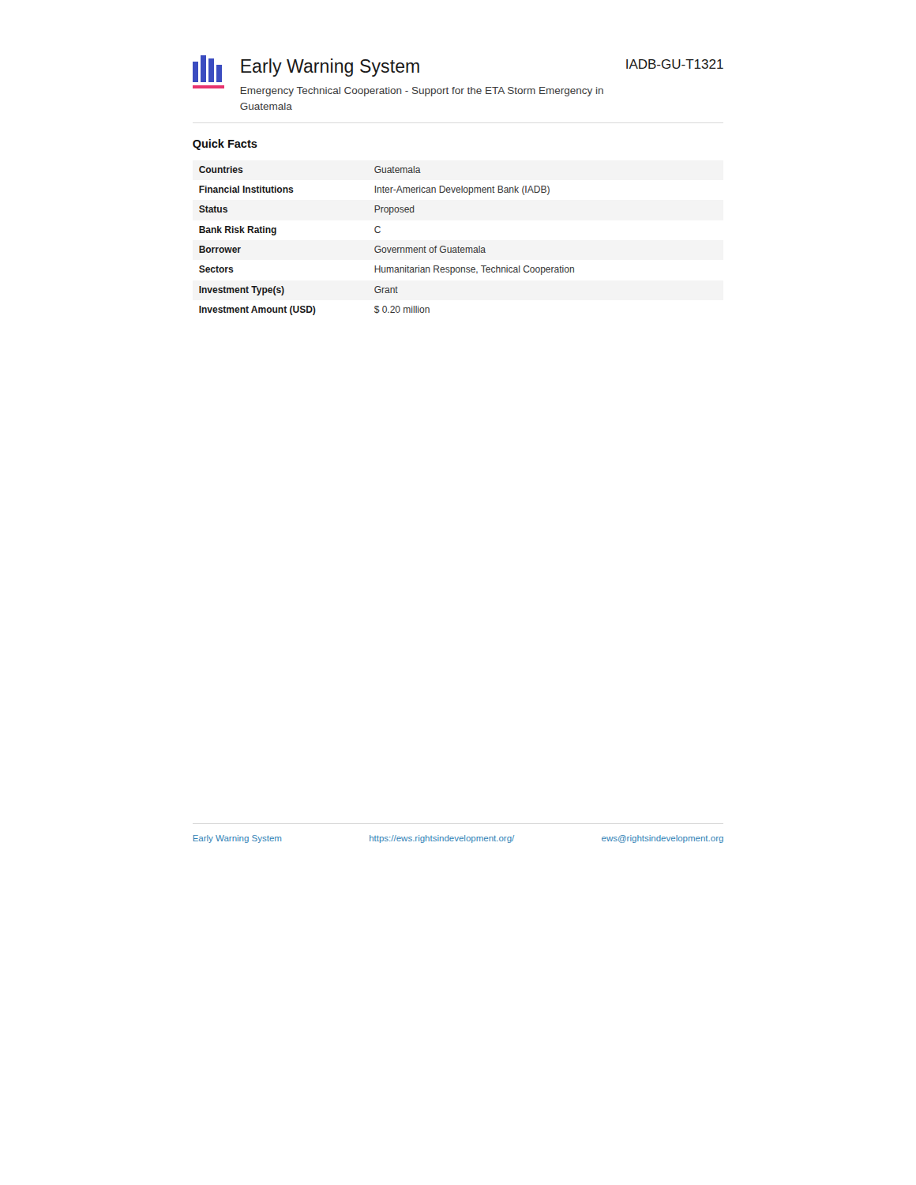Early Warning System
Emergency Technical Cooperation - Support for the ETA Storm Emergency in Guatemala
IADB-GU-T1321
Quick Facts
| Countries | Guatemala |
| Financial Institutions | Inter-American Development Bank (IADB) |
| Status | Proposed |
| Bank Risk Rating | C |
| Borrower | Government of Guatemala |
| Sectors | Humanitarian Response, Technical Cooperation |
| Investment Type(s) | Grant |
| Investment Amount (USD) | $ 0.20 million |
Early Warning System
https://ews.rightsindevelopment.org/
ews@rightsindevelopment.org